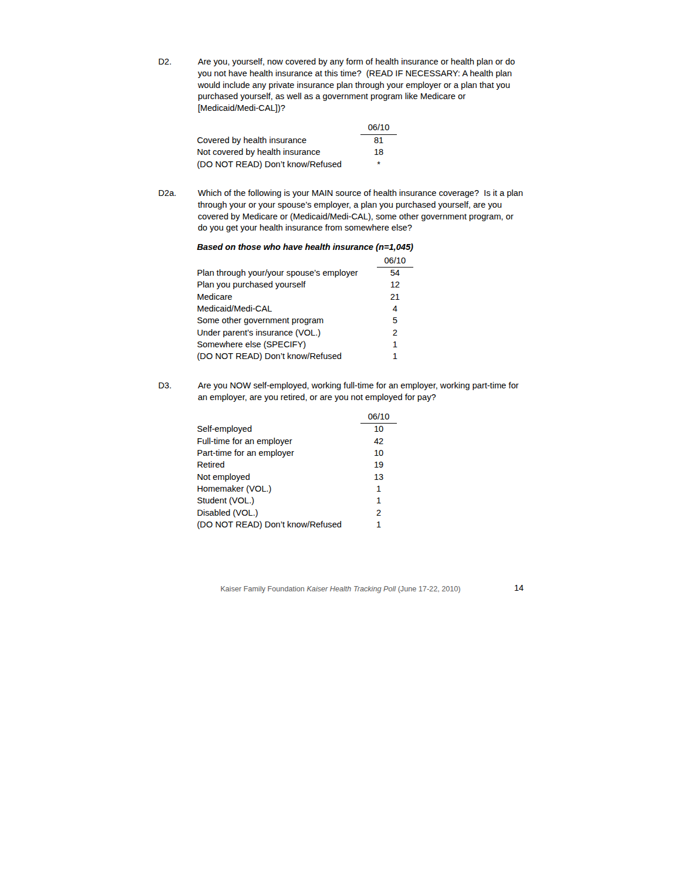D2.
Are you, yourself, now covered by any form of health insurance or health plan or do you not have health insurance at this time? (READ IF NECESSARY: A health plan would include any private insurance plan through your employer or a plan that you purchased yourself, as well as a government program like Medicare or [Medicaid/Medi-CAL])?
| | 06/10 |
| Covered by health insurance | 81 |
| Not covered by health insurance | 18 |
| (DO NOT READ) Don’t know/Refused | * |
D2a.
Which of the following is your MAIN source of health insurance coverage? Is it a plan through your or your spouse’s employer, a plan you purchased yourself, are you covered by Medicare or (Medicaid/Medi-CAL), some other government program, or do you get your health insurance from somewhere else?
Based on those who have health insurance (n=1,045)
| | 06/10 |
| Plan through your/your spouse’s employer | 54 |
| Plan you purchased yourself | 12 |
| Medicare | 21 |
| Medicaid/Medi-CAL | 4 |
| Some other government program | 5 |
| Under parent’s insurance (VOL.) | 2 |
| Somewhere else (SPECIFY) | 1 |
| (DO NOT READ) Don’t know/Refused | 1 |
D3.
Are you NOW self-employed, working full-time for an employer, working part-time for an employer, are you retired, or are you not employed for pay?
| | 06/10 |
| Self-employed | 10 |
| Full-time for an employer | 42 |
| Part-time for an employer | 10 |
| Retired | 19 |
| Not employed | 13 |
| Homemaker (VOL.) | 1 |
| Student (VOL.) | 1 |
| Disabled (VOL.) | 2 |
| (DO NOT READ) Don’t know/Refused | 1 |
Kaiser Family Foundation Kaiser Health Tracking Poll (June 17-22, 2010)
14